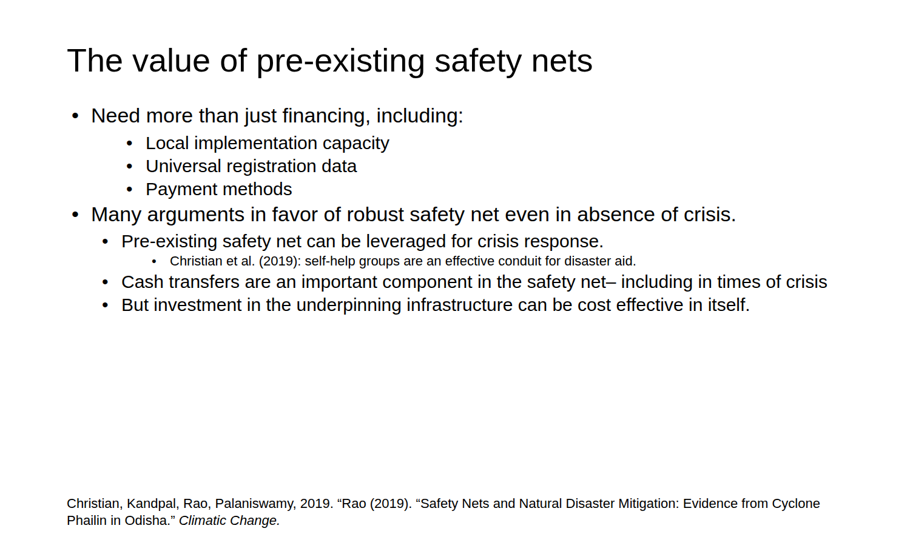The value of pre-existing safety nets
Need more than just financing, including:
Local implementation capacity
Universal registration data
Payment methods
Many arguments in favor of robust safety net even in absence of crisis.
Pre-existing safety net can be leveraged for crisis response.
Christian et al. (2019): self-help groups are an effective conduit for disaster aid.
Cash transfers are an important component in the safety net– including in times of crisis
But investment in the underpinning infrastructure can be cost effective in itself.
Christian, Kandpal, Rao, Palaniswamy, 2019. “Rao (2019). “Safety Nets and Natural Disaster Mitigation: Evidence from Cyclone Phailin in Odisha.” Climatic Change.